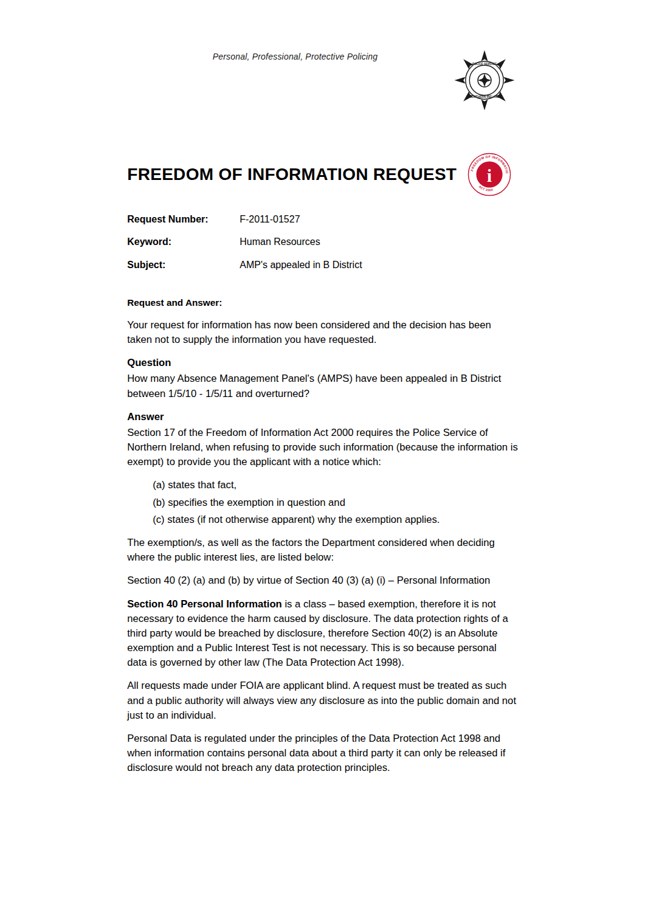Personal, Professional, Protective Policing
POLICE SERVICE NORTHERN IRELAND
FREEDOM OF INFORMATION REQUEST
i FREEDOM OF INFORMATION ACT 2000
| Request Number: | F-2011-01527 |
| Keyword: | Human Resources |
| Subject: | AMP's appealed in B District |
Request and Answer:
Your request for information has now been considered and the decision has been taken not to supply the information you have requested.
Question
How many Absence Management Panel's (AMPS) have been appealed in B District between 1/5/10 - 1/5/11 and overturned?
Answer
Section 17 of the Freedom of Information Act 2000 requires the Police Service of Northern Ireland, when refusing to provide such information (because the information is exempt) to provide you the applicant with a notice which:
(a) states that fact,
(b) specifies the exemption in question and
(c) states (if not otherwise apparent) why the exemption applies.
The exemption/s, as well as the factors the Department considered when deciding where the public interest lies, are listed below:
Section 40 (2) (a) and (b) by virtue of Section 40 (3) (a) (i) – Personal Information
Section 40 Personal Information is a class – based exemption, therefore it is not necessary to evidence the harm caused by disclosure. The data protection rights of a third party would be breached by disclosure, therefore Section 40(2) is an Absolute exemption and a Public Interest Test is not necessary. This is so because personal data is governed by other law (The Data Protection Act 1998).
All requests made under FOIA are applicant blind. A request must be treated as such and a public authority will always view any disclosure as into the public domain and not just to an individual.
Personal Data is regulated under the principles of the Data Protection Act 1998 and when information contains personal data about a third party it can only be released if disclosure would not breach any data protection principles.